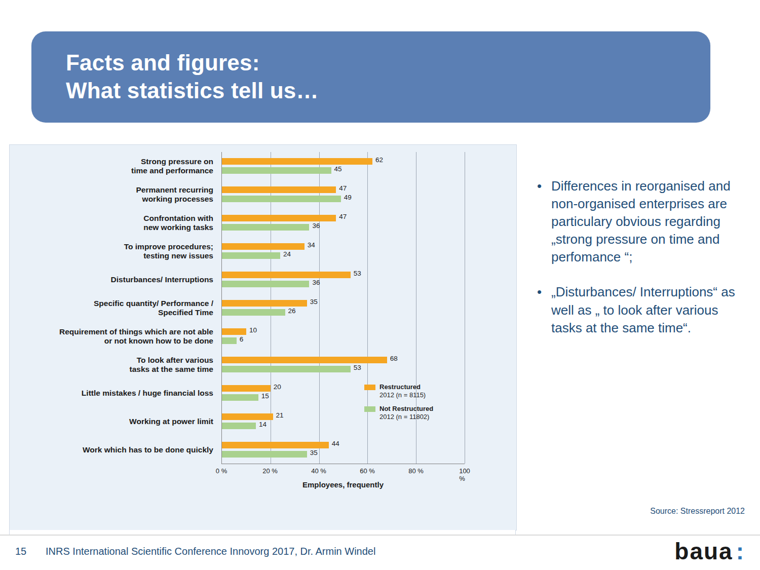Facts and figures:
What statistics tell us…
Strong pressure on
time and performance
Permanent recurring
working processes
Confrontation with
new working tasks
To improve procedures;
testing new issues
Disturbances/ Interruptions
Specific quantity/ Performance /
Specified Time
Requirement of things which are not able
or not known how to be done
To look after various
tasks at the same time
Little mistakes / huge financial loss
Working at power limit
Work which has to be done quickly
62
45
47
49
47
36
34
24
53
36
35
26
10
6
68
53
20
15
21
14
44
35
0 %
20 %
40 %
60 %
80 %
100 %
Employees, frequently
Restructured
2012 (n = 8115)
Not Restructured
2012 (n = 11802)
BIBB-BAuA-Workforce Survey 2011/2012
Differences in reorganised and non-organised enterprises are particulary obvious regarding „strong pressure on time and perfomance “;
„Disturbances/ Interruptions“ as well as „ to look after various tasks at the same time“.
Source: Stressreport 2012
15
INRS International Scientific Conference Innovorg 2017, Dr. Armin Windel
baua: